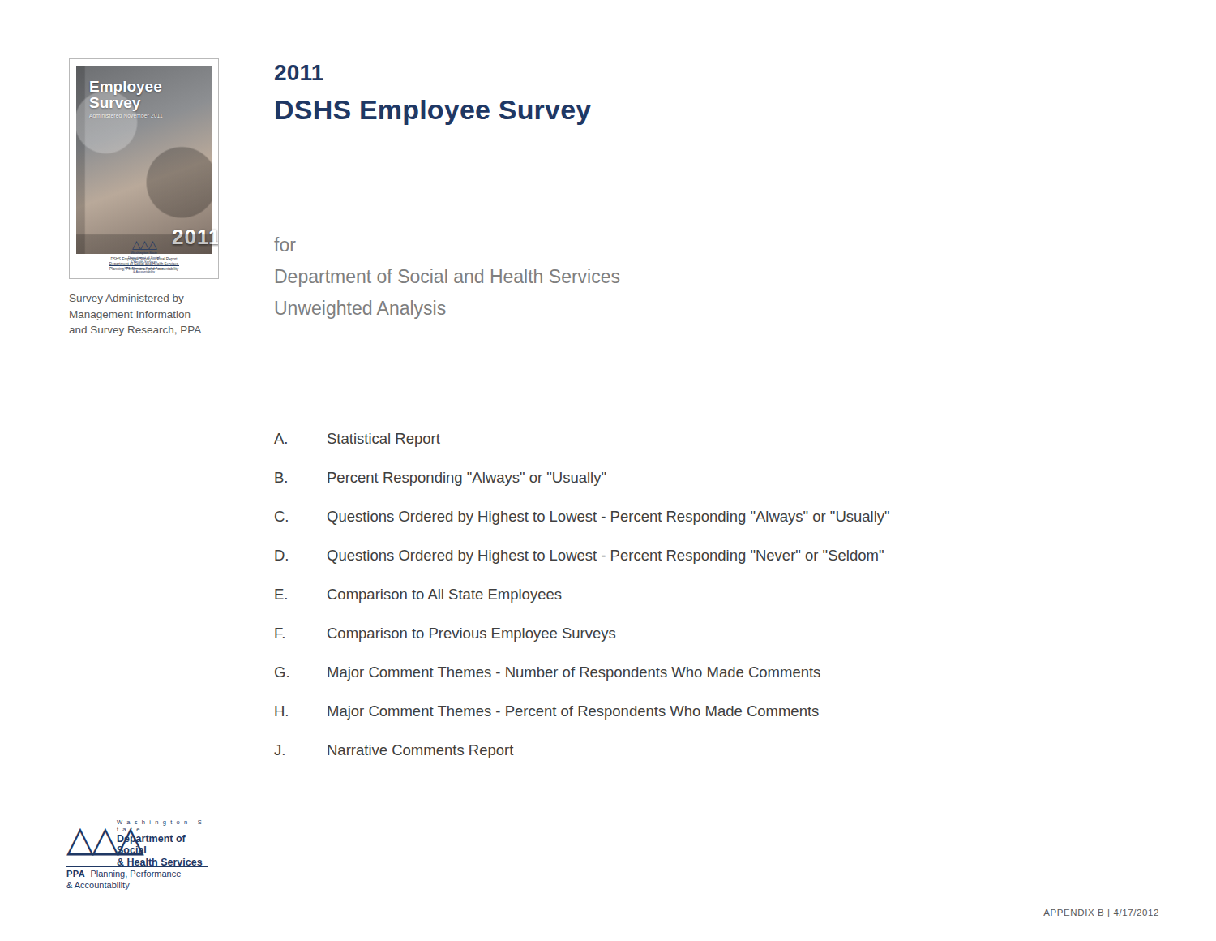Employee
Survey
Administered November 2011
2011
DSHS Employee Survey — Final Report
Department of Social and Health Services
Planning, Performance and Accountability
△△△
Washington State
Department of Social
& Health Services
PPA Planning, Performance
& Accountability
Survey Administered by
Management Information
and Survey Research, PPA
2011
DSHS Employee Survey
for
Department of Social and Health Services
Unweighted Analysis
A. Statistical Report
B. Percent Responding "Always" or "Usually"
C. Questions Ordered by Highest to Lowest - Percent Responding "Always" or "Usually"
D. Questions Ordered by Highest to Lowest - Percent Responding "Never" or "Seldom"
E. Comparison to All State Employees
F. Comparison to Previous Employee Surveys
G. Major Comment Themes - Number of Respondents Who Made Comments
H. Major Comment Themes - Percent of Respondents Who Made Comments
J. Narrative Comments Report
△△△
W a s h i n g t o n S t a t e
Department of Social
& Health Services
PPA Planning, Performance
& Accountability
APPENDIX B | 4/17/2012